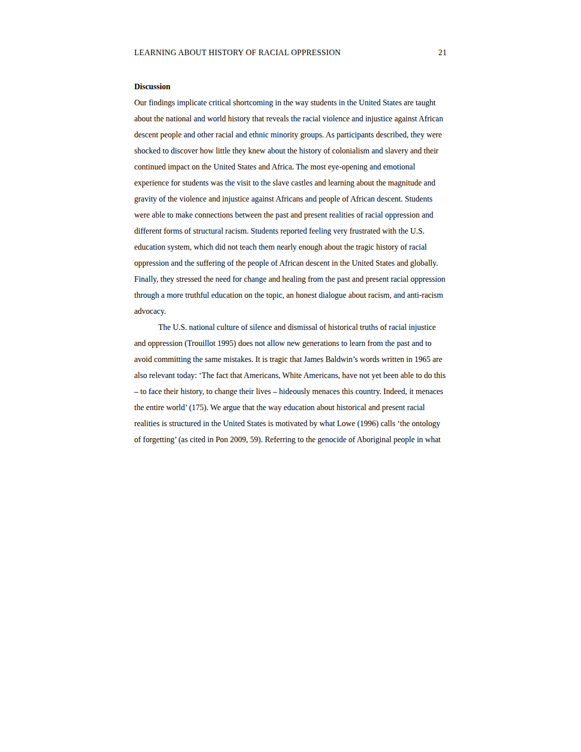Learning About History of Racial Oppression 21
Discussion
Our findings implicate critical shortcoming in the way students in the United States are taught about the national and world history that reveals the racial violence and injustice against African descent people and other racial and ethnic minority groups. As participants described, they were shocked to discover how little they knew about the history of colonialism and slavery and their continued impact on the United States and Africa. The most eye-opening and emotional experience for students was the visit to the slave castles and learning about the magnitude and gravity of the violence and injustice against Africans and people of African descent. Students were able to make connections between the past and present realities of racial oppression and different forms of structural racism. Students reported feeling very frustrated with the U.S. education system, which did not teach them nearly enough about the tragic history of racial oppression and the suffering of the people of African descent in the United States and globally. Finally, they stressed the need for change and healing from the past and present racial oppression through a more truthful education on the topic, an honest dialogue about racism, and anti-racism advocacy.
The U.S. national culture of silence and dismissal of historical truths of racial injustice and oppression (Trouillot 1995) does not allow new generations to learn from the past and to avoid committing the same mistakes. It is tragic that James Baldwin’s words written in 1965 are also relevant today: ‘The fact that Americans, White Americans, have not yet been able to do this – to face their history, to change their lives – hideously menaces this country. Indeed, it menaces the entire world’ (175). We argue that the way education about historical and present racial realities is structured in the United States is motivated by what Lowe (1996) calls ‘the ontology of forgetting’ (as cited in Pon 2009, 59). Referring to the genocide of Aboriginal people in what